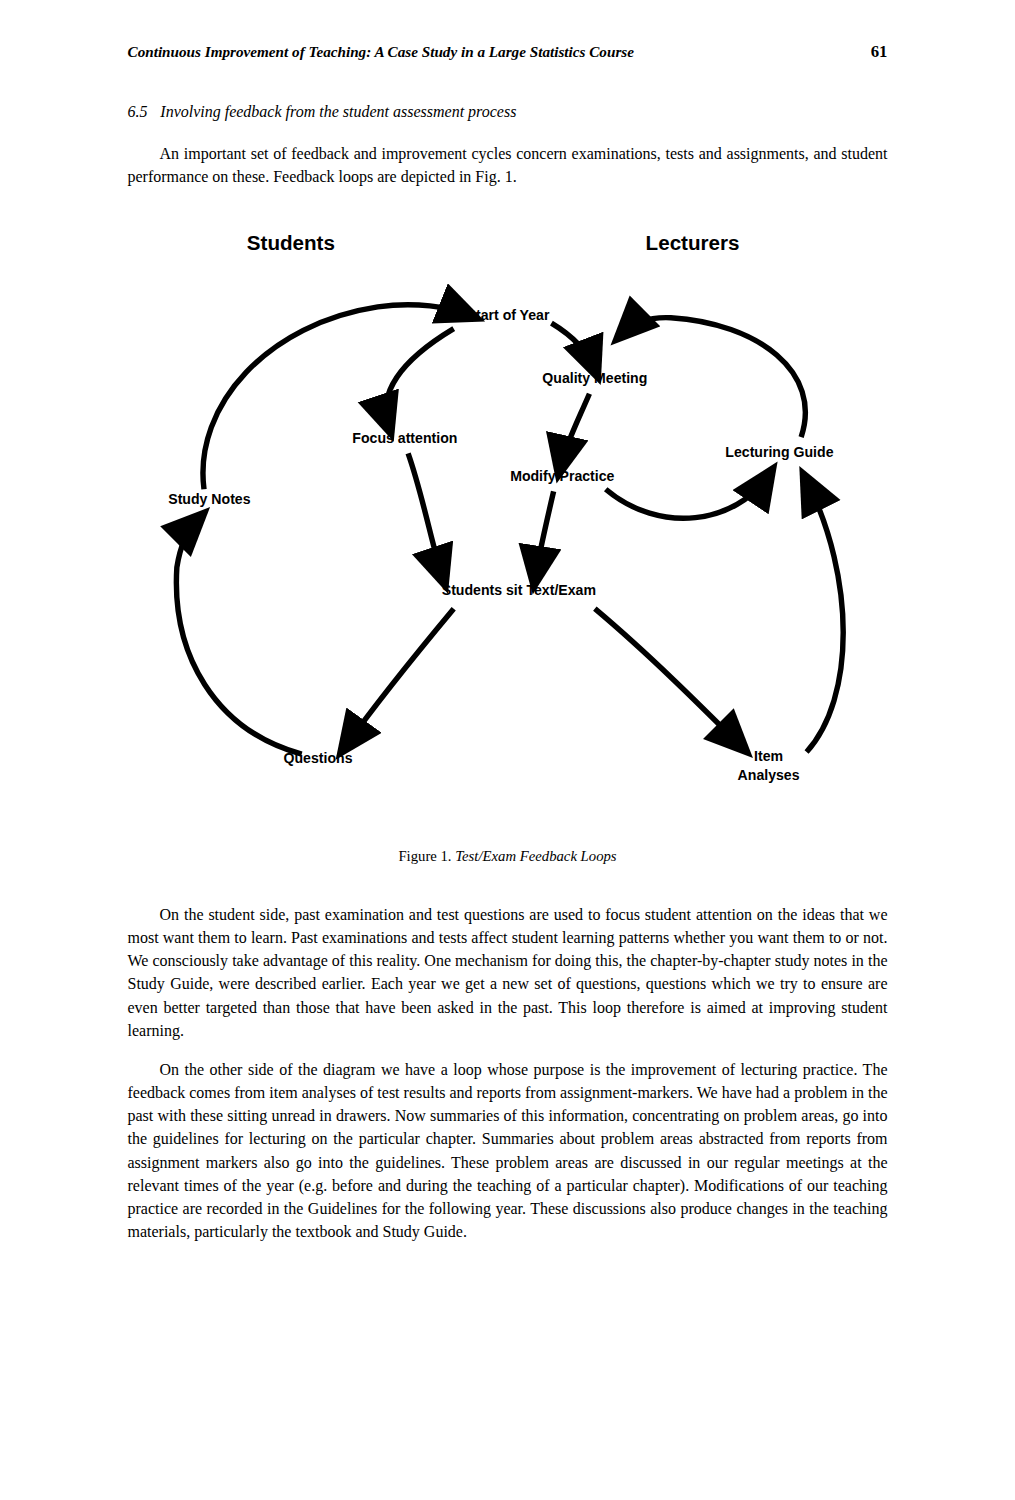Continuous Improvement of Teaching: A Case Study in a Large Statistics Course 61
6.5 Involving feedback from the student assessment process
An important set of feedback and improvement cycles concern examinations, tests and assignments, and student performance on these. Feedback loops are depicted in Fig. 1.
Students Lecturers Start of Year Quality Meeting Focus attention Lecturing Guide Modify Practice Study Notes Students sit Text/Exam Questions Item Analyses
Figure 1. Test/Exam Feedback Loops
On the student side, past examination and test questions are used to focus student attention on the ideas that we most want them to learn. Past examinations and tests affect student learning patterns whether you want them to or not. We consciously take advantage of this reality. One mechanism for doing this, the chapter-by-chapter study notes in the Study Guide, were described earlier. Each year we get a new set of questions, questions which we try to ensure are even better targeted than those that have been asked in the past. This loop therefore is aimed at improving student learning.
On the other side of the diagram we have a loop whose purpose is the improvement of lecturing practice. The feedback comes from item analyses of test results and reports from assignment-markers. We have had a problem in the past with these sitting unread in drawers. Now summaries of this information, concentrating on problem areas, go into the guidelines for lecturing on the particular chapter. Summaries about problem areas abstracted from reports from assignment markers also go into the guidelines. These problem areas are discussed in our regular meetings at the relevant times of the year (e.g. before and during the teaching of a particular chapter). Modifications of our teaching practice are recorded in the Guidelines for the following year. These discussions also produce changes in the teaching materials, particularly the textbook and Study Guide.